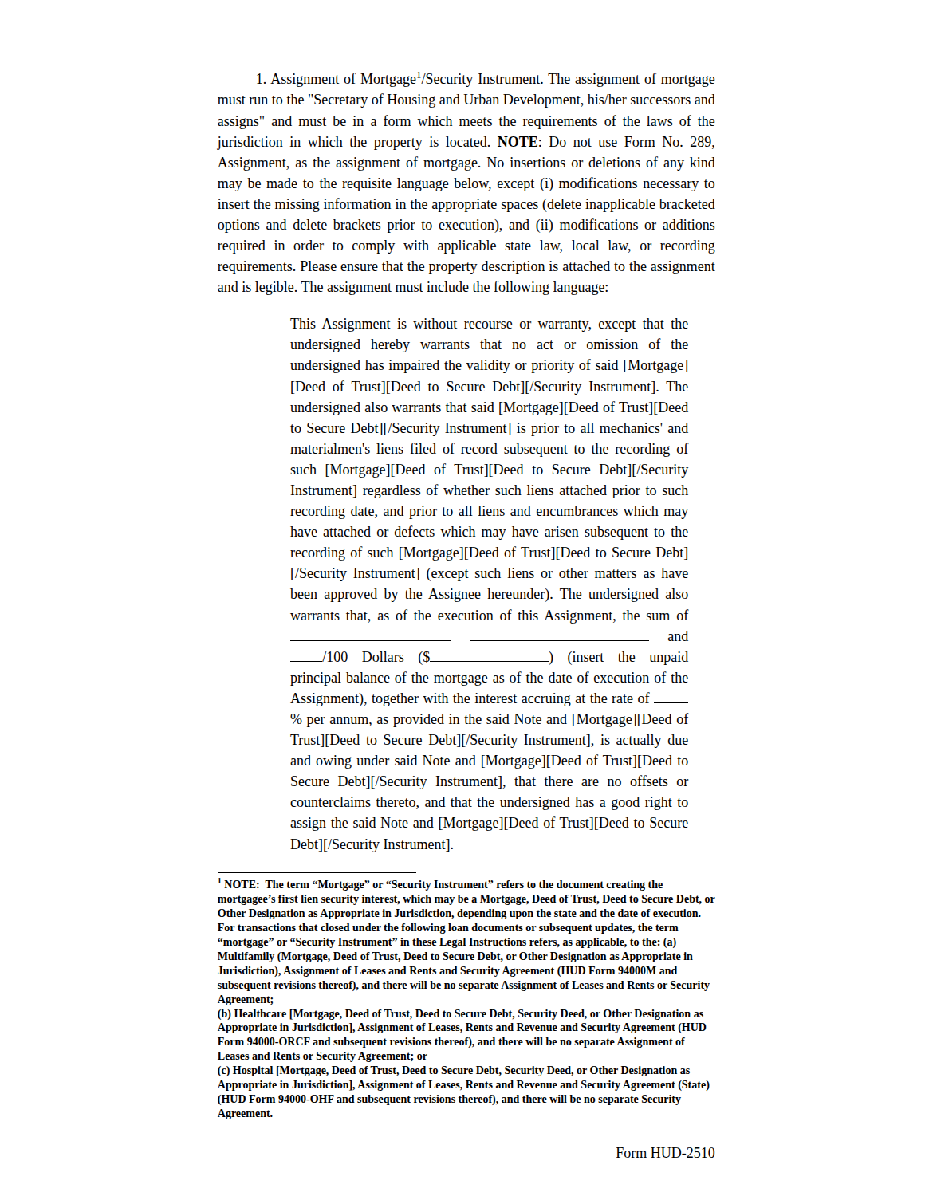1. Assignment of Mortgage1/Security Instrument. The assignment of mortgage must run to the "Secretary of Housing and Urban Development, his/her successors and assigns" and must be in a form which meets the requirements of the laws of the jurisdiction in which the property is located. NOTE: Do not use Form No. 289, Assignment, as the assignment of mortgage. No insertions or deletions of any kind may be made to the requisite language below, except (i) modifications necessary to insert the missing information in the appropriate spaces (delete inapplicable bracketed options and delete brackets prior to execution), and (ii) modifications or additions required in order to comply with applicable state law, local law, or recording requirements. Please ensure that the property description is attached to the assignment and is legible. The assignment must include the following language:
This Assignment is without recourse or warranty, except that the undersigned hereby warrants that no act or omission of the undersigned has impaired the validity or priority of said [Mortgage][Deed of Trust][Deed to Secure Debt][/Security Instrument]. The undersigned also warrants that said [Mortgage][Deed of Trust][Deed to Secure Debt][/Security Instrument] is prior to all mechanics' and materialmen's liens filed of record subsequent to the recording of such [Mortgage][Deed of Trust][Deed to Secure Debt][/Security Instrument] regardless of whether such liens attached prior to such recording date, and prior to all liens and encumbrances which may have attached or defects which may have arisen subsequent to the recording of such [Mortgage][Deed of Trust][Deed to Secure Debt][/Security Instrument] (except such liens or other matters as have been approved by the Assignee hereunder). The undersigned also warrants that, as of the execution of this Assignment, the sum of and /100 Dollars ($ ) (insert the unpaid principal balance of the mortgage as of the date of execution of the Assignment), together with the interest accruing at the rate of % per annum, as provided in the said Note and [Mortgage][Deed of Trust][Deed to Secure Debt][/Security Instrument], is actually due and owing under said Note and [Mortgage][Deed of Trust][Deed to Secure Debt][/Security Instrument], that there are no offsets or counterclaims thereto, and that the undersigned has a good right to assign the said Note and [Mortgage][Deed of Trust][Deed to Secure Debt][/Security Instrument].
1 NOTE: The term “Mortgage” or “Security Instrument” refers to the document creating the mortgagee’s first lien security interest, which may be a Mortgage, Deed of Trust, Deed to Secure Debt, or Other Designation as Appropriate in Jurisdiction, depending upon the state and the date of execution. For transactions that closed under the following loan documents or subsequent updates, the term “mortgage” or “Security Instrument” in these Legal Instructions refers, as applicable, to the: (a) Multifamily (Mortgage, Deed of Trust, Deed to Secure Debt, or Other Designation as Appropriate in Jurisdiction), Assignment of Leases and Rents and Security Agreement (HUD Form 94000M and subsequent revisions thereof), and there will be no separate Assignment of Leases and Rents or Security Agreement;
(b) Healthcare [Mortgage, Deed of Trust, Deed to Secure Debt, Security Deed, or Other Designation as Appropriate in Jurisdiction], Assignment of Leases, Rents and Revenue and Security Agreement (HUD Form 94000-ORCF and subsequent revisions thereof), and there will be no separate Assignment of Leases and Rents or Security Agreement; or
(c) Hospital [Mortgage, Deed of Trust, Deed to Secure Debt, Security Deed, or Other Designation as Appropriate in Jurisdiction], Assignment of Leases, Rents and Revenue and Security Agreement (State) (HUD Form 94000-OHF and subsequent revisions thereof), and there will be no separate Security Agreement.
Form HUD-2510